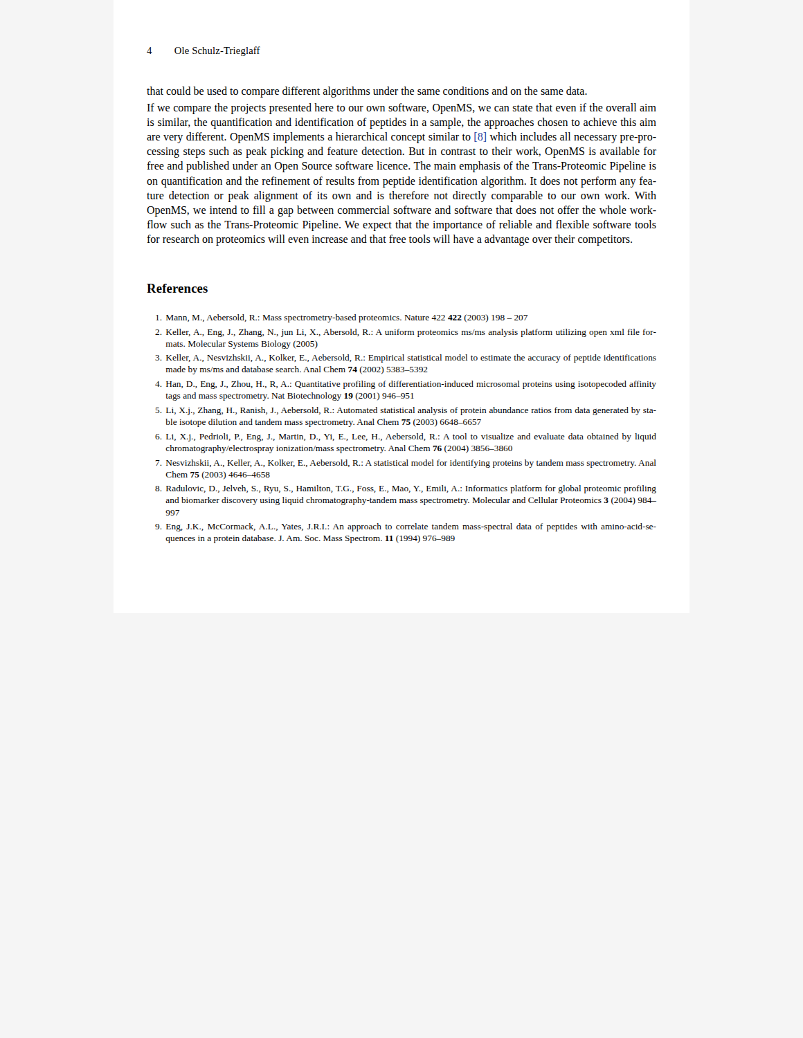4 Ole Schulz-Trieglaff
that could be used to compare different algorithms under the same conditions and on the same data.
If we compare the projects presented here to our own software, OpenMS, we can state that even if the overall aim is similar, the quantification and identification of peptides in a sample, the approaches chosen to achieve this aim are very different. OpenMS implements a hierarchical concept similar to [8] which includes all necessary pre-processing steps such as peak picking and feature detection. But in contrast to their work, OpenMS is available for free and published under an Open Source software licence. The main emphasis of the Trans-Proteomic Pipeline is on quantification and the refinement of results from peptide identification algorithm. It does not perform any feature detection or peak alignment of its own and is therefore not directly comparable to our own work. With OpenMS, we intend to fill a gap between commercial software and software that does not offer the whole workflow such as the Trans-Proteomic Pipeline. We expect that the importance of reliable and flexible software tools for research on proteomics will even increase and that free tools will have a advantage over their competitors.
References
Mann, M., Aebersold, R.: Mass spectrometry-based proteomics. Nature 422 422 (2003) 198 – 207
Keller, A., Eng, J., Zhang, N., jun Li, X., Abersold, R.: A uniform proteomics ms/ms analysis platform utilizing open xml file formats. Molecular Systems Biology (2005)
Keller, A., Nesvizhskii, A., Kolker, E., Aebersold, R.: Empirical statistical model to estimate the accuracy of peptide identifications made by ms/ms and database search. Anal Chem 74 (2002) 5383–5392
Han, D., Eng, J., Zhou, H., R, A.: Quantitative profiling of differentiation-induced microsomal proteins using isotopecoded affinity tags and mass spectrometry. Nat Biotechnology 19 (2001) 946–951
Li, X.j., Zhang, H., Ranish, J., Aebersold, R.: Automated statistical analysis of protein abundance ratios from data generated by stable isotope dilution and tandem mass spectrometry. Anal Chem 75 (2003) 6648–6657
Li, X.j., Pedrioli, P., Eng, J., Martin, D., Yi, E., Lee, H., Aebersold, R.: A tool to visualize and evaluate data obtained by liquid chromatography/electrospray ionization/mass spectrometry. Anal Chem 76 (2004) 3856–3860
Nesvizhskii, A., Keller, A., Kolker, E., Aebersold, R.: A statistical model for identifying proteins by tandem mass spectrometry. Anal Chem 75 (2003) 4646–4658
Radulovic, D., Jelveh, S., Ryu, S., Hamilton, T.G., Foss, E., Mao, Y., Emili, A.: Informatics platform for global proteomic profiling and biomarker discovery using liquid chromatography-tandem mass spectrometry. Molecular and Cellular Proteomics 3 (2004) 984–997
Eng, J.K., McCormack, A.L., Yates, J.R.I.: An approach to correlate tandem mass-spectral data of peptides with amino-acid-sequences in a protein database. J. Am. Soc. Mass Spectrom. 11 (1994) 976–989